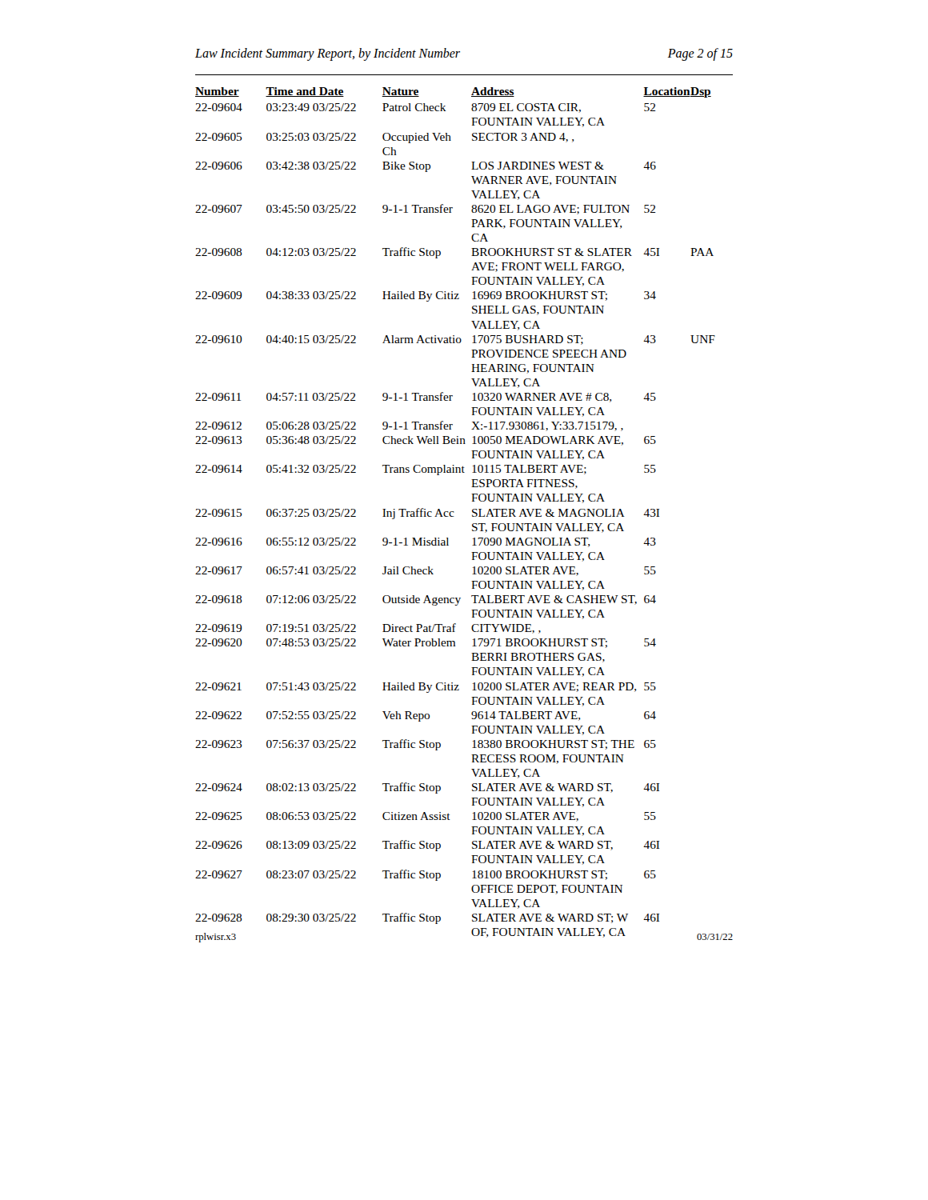Law Incident Summary Report, by Incident Number
Page 2 of 15
| Number | Time and Date | Nature | Address | Location | Dsp |
| --- | --- | --- | --- | --- | --- |
| 22-09604 | 03:23:49 03/25/22 | Patrol Check | 8709 EL COSTA CIR, FOUNTAIN VALLEY, CA | 52 | |
| 22-09605 | 03:25:03 03/25/22 | Occupied Veh Ch | SECTOR 3 AND 4, , | | |
| 22-09606 | 03:42:38 03/25/22 | Bike Stop | LOS JARDINES WEST & WARNER AVE, FOUNTAIN VALLEY, CA | 46 | |
| 22-09607 | 03:45:50 03/25/22 | 9-1-1 Transfer | 8620 EL LAGO AVE; FULTON PARK, FOUNTAIN VALLEY, CA | 52 | |
| 22-09608 | 04:12:03 03/25/22 | Traffic Stop | BROOKHURST ST & SLATER AVE; FRONT WELL FARGO, FOUNTAIN VALLEY, CA | 45I | PAA |
| 22-09609 | 04:38:33 03/25/22 | Hailed By Citiz | 16969 BROOKHURST ST; SHELL GAS, FOUNTAIN VALLEY, CA | 34 | |
| 22-09610 | 04:40:15 03/25/22 | Alarm Activatio | 17075 BUSHARD ST; PROVIDENCE SPEECH AND HEARING, FOUNTAIN VALLEY, CA | 43 | UNF |
| 22-09611 | 04:57:11 03/25/22 | 9-1-1 Transfer | 10320 WARNER AVE # C8, FOUNTAIN VALLEY, CA | 45 | |
| 22-09612 | 05:06:28 03/25/22 | 9-1-1 Transfer | X:-117.930861, Y:33.715179, , | | |
| 22-09613 | 05:36:48 03/25/22 | Check Well Bein | 10050 MEADOWLARK AVE, FOUNTAIN VALLEY, CA | 65 | |
| 22-09614 | 05:41:32 03/25/22 | Trans Complaint | 10115 TALBERT AVE; ESPORTA FITNESS, FOUNTAIN VALLEY, CA | 55 | |
| 22-09615 | 06:37:25 03/25/22 | Inj Traffic Acc | SLATER AVE & MAGNOLIA ST, FOUNTAIN VALLEY, CA | 43I | |
| 22-09616 | 06:55:12 03/25/22 | 9-1-1 Misdial | 17090 MAGNOLIA ST, FOUNTAIN VALLEY, CA | 43 | |
| 22-09617 | 06:57:41 03/25/22 | Jail Check | 10200 SLATER AVE, FOUNTAIN VALLEY, CA | 55 | |
| 22-09618 | 07:12:06 03/25/22 | Outside Agency | TALBERT AVE & CASHEW ST, FOUNTAIN VALLEY, CA | 64 | |
| 22-09619 | 07:19:51 03/25/22 | Direct Pat/Traf | CITYWIDE, , | | |
| 22-09620 | 07:48:53 03/25/22 | Water Problem | 17971 BROOKHURST ST; BERRI BROTHERS GAS, FOUNTAIN VALLEY, CA | 54 | |
| 22-09621 | 07:51:43 03/25/22 | Hailed By Citiz | 10200 SLATER AVE; REAR PD, FOUNTAIN VALLEY, CA | 55 | |
| 22-09622 | 07:52:55 03/25/22 | Veh Repo | 9614 TALBERT AVE, FOUNTAIN VALLEY, CA | 64 | |
| 22-09623 | 07:56:37 03/25/22 | Traffic Stop | 18380 BROOKHURST ST; THE RECESS ROOM, FOUNTAIN VALLEY, CA | 65 | |
| 22-09624 | 08:02:13 03/25/22 | Traffic Stop | SLATER AVE & WARD ST, FOUNTAIN VALLEY, CA | 46I | |
| 22-09625 | 08:06:53 03/25/22 | Citizen Assist | 10200 SLATER AVE, FOUNTAIN VALLEY, CA | 55 | |
| 22-09626 | 08:13:09 03/25/22 | Traffic Stop | SLATER AVE & WARD ST, FOUNTAIN VALLEY, CA | 46I | |
| 22-09627 | 08:23:07 03/25/22 | Traffic Stop | 18100 BROOKHURST ST; OFFICE DEPOT, FOUNTAIN VALLEY, CA | 65 | |
| 22-09628 | 08:29:30 03/25/22 | Traffic Stop | SLATER AVE & WARD ST; W OF, FOUNTAIN VALLEY, CA | 46I | |
rplwisr.x3
03/31/22